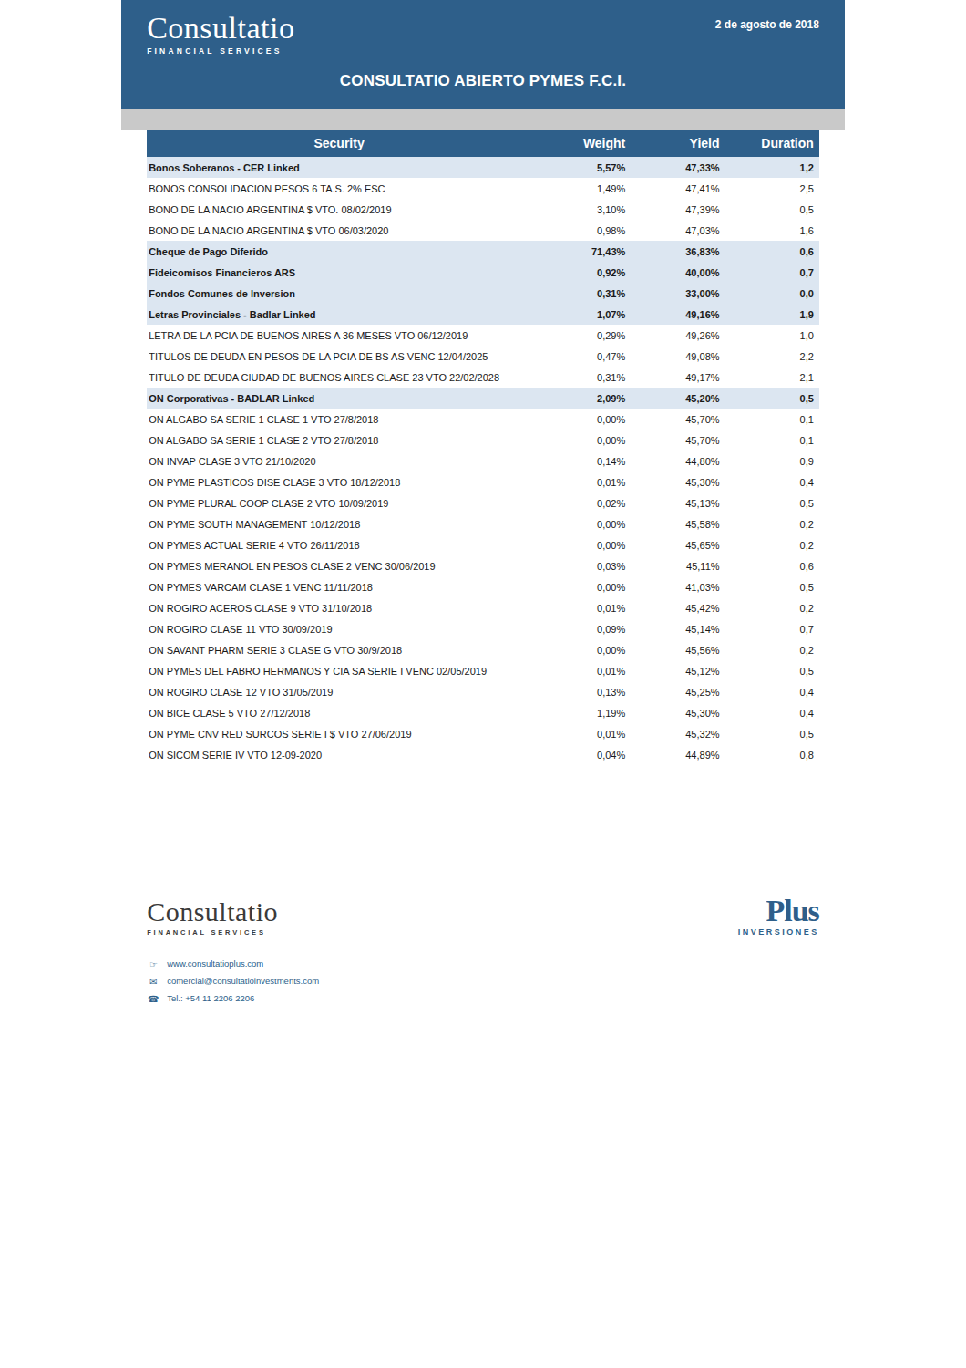Consultatio FINANCIAL SERVICES
2 de agosto de 2018
CONSULTATIO ABIERTO PYMES F.C.I.
| Security | Weight | Yield | Duration |
| --- | --- | --- | --- |
| Bonos Soberanos - CER Linked | 5,57% | 47,33% | 1,2 |
| BONOS CONSOLIDACION PESOS 6 TA.S. 2% ESC | 1,49% | 47,41% | 2,5 |
| BONO DE LA NACIO ARGENTINA $ VTO. 08/02/2019 | 3,10% | 47,39% | 0,5 |
| BONO DE LA NACIO ARGENTINA $ VTO 06/03/2020 | 0,98% | 47,03% | 1,6 |
| Cheque de Pago Diferido | 71,43% | 36,83% | 0,6 |
| Fideicomisos Financieros ARS | 0,92% | 40,00% | 0,7 |
| Fondos Comunes de Inversion | 0,31% | 33,00% | 0,0 |
| Letras Provinciales - Badlar Linked | 1,07% | 49,16% | 1,9 |
| LETRA DE LA PCIA DE BUENOS AIRES A 36 MESES VTO 06/12/2019 | 0,29% | 49,26% | 1,0 |
| TITULOS DE DEUDA EN PESOS DE LA PCIA DE BS AS VENC 12/04/2025 | 0,47% | 49,08% | 2,2 |
| TITULO DE DEUDA CIUDAD DE BUENOS AIRES CLASE 23 VTO 22/02/2028 | 0,31% | 49,17% | 2,1 |
| ON Corporativas - BADLAR Linked | 2,09% | 45,20% | 0,5 |
| ON ALGABO SA SERIE 1 CLASE 1 VTO 27/8/2018 | 0,00% | 45,70% | 0,1 |
| ON ALGABO SA SERIE 1 CLASE 2 VTO 27/8/2018 | 0,00% | 45,70% | 0,1 |
| ON INVAP CLASE 3 VTO 21/10/2020 | 0,14% | 44,80% | 0,9 |
| ON PYME PLASTICOS DISE CLASE 3 VTO 18/12/2018 | 0,01% | 45,30% | 0,4 |
| ON PYME PLURAL COOP CLASE 2 VTO 10/09/2019 | 0,02% | 45,13% | 0,5 |
| ON PYME SOUTH MANAGEMENT 10/12/2018 | 0,00% | 45,58% | 0,2 |
| ON PYMES ACTUAL SERIE 4 VTO 26/11/2018 | 0,00% | 45,65% | 0,2 |
| ON PYMES MERANOL EN PESOS CLASE 2 VENC 30/06/2019 | 0,03% | 45,11% | 0,6 |
| ON PYMES VARCAM CLASE 1 VENC 11/11/2018 | 0,00% | 41,03% | 0,5 |
| ON ROGIRO ACEROS CLASE 9 VTO 31/10/2018 | 0,01% | 45,42% | 0,2 |
| ON ROGIRO CLASE 11 VTO 30/09/2019 | 0,09% | 45,14% | 0,7 |
| ON SAVANT PHARM SERIE 3 CLASE G VTO 30/9/2018 | 0,00% | 45,56% | 0,2 |
| ON PYMES DEL FABRO HERMANOS Y CIA SA SERIE I VENC 02/05/2019 | 0,01% | 45,12% | 0,5 |
| ON ROGIRO CLASE 12 VTO 31/05/2019 | 0,13% | 45,25% | 0,4 |
| ON BICE CLASE 5 VTO 27/12/2018 | 1,19% | 45,30% | 0,4 |
| ON PYME CNV RED SURCOS SERIE I $ VTO 27/06/2019 | 0,01% | 45,32% | 0,5 |
| ON SICOM SERIE IV VTO 12-09-2020 | 0,04% | 44,89% | 0,8 |
Consultatio FINANCIAL SERVICES
Plus
INVERSIONES
☞www.consultatioplus.com
✉comercial@consultatioinvestments.com
☎Tel.: +54 11 2206 2206